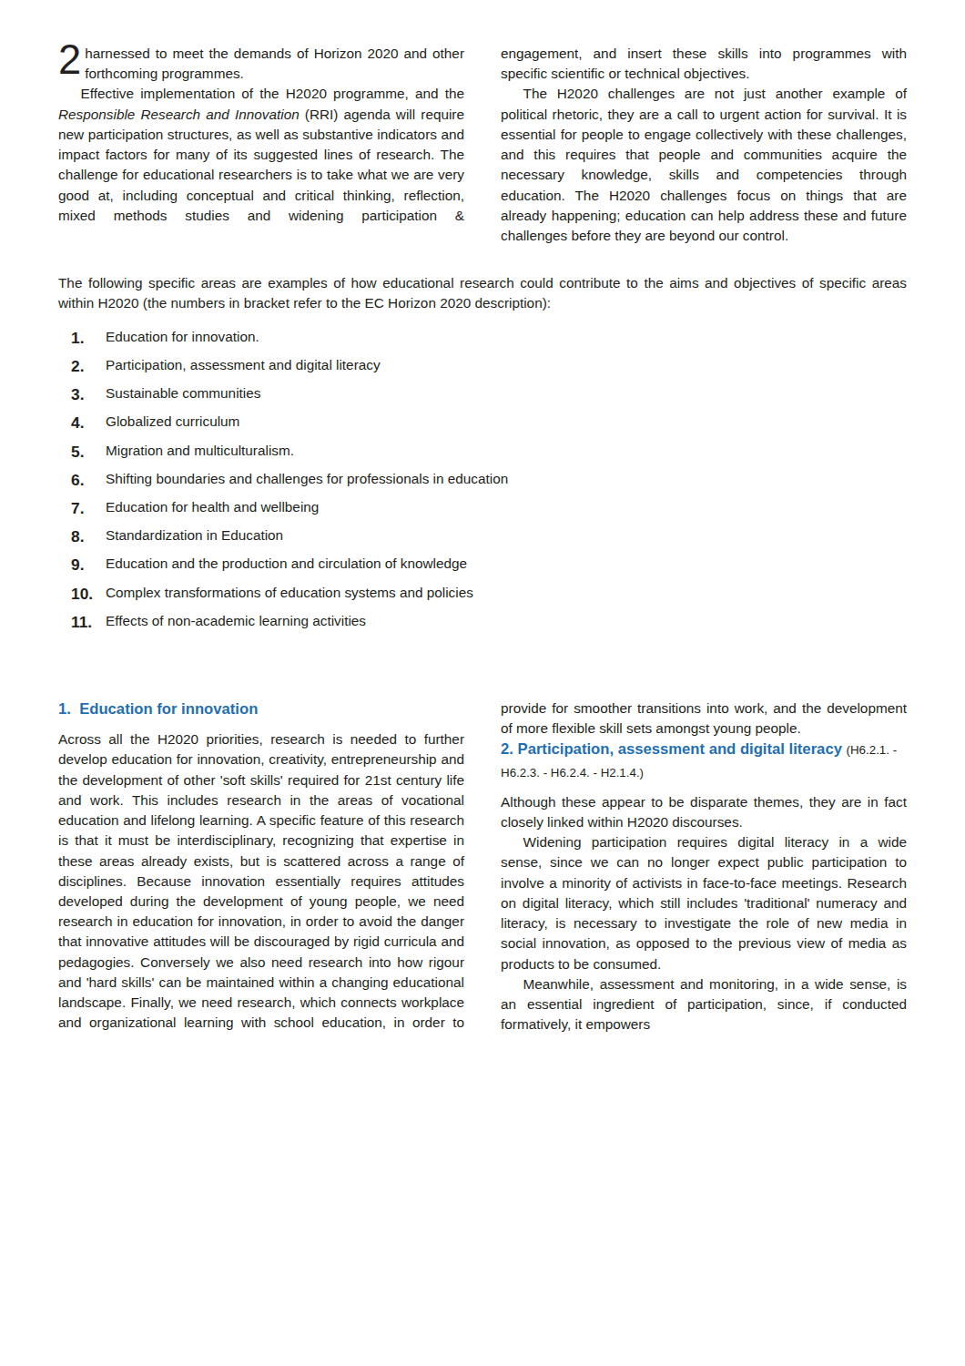2harnessed to meet the demands of Horizon 2020 and other forthcoming programmes.
Effective implementation of the H2020 programme, and the Responsible Research and Innovation (RRI) agenda will require new participation structures, as well as substantive indicators and impact factors for many of its suggested lines of research. The challenge for educational researchers is to take what we are very good at, including conceptual and critical thinking, reflection, mixed methods studies and widening participation & engagement, and insert these skills into programmes with specific scientific or technical objectives.
The H2020 challenges are not just another example of political rhetoric, they are a call to urgent action for survival. It is essential for people to engage collectively with these challenges, and this requires that people and communities acquire the necessary knowledge, skills and competencies through education. The H2020 challenges focus on things that are already happening; education can help address these and future challenges before they are beyond our control.
The following specific areas are examples of how educational research could contribute to the aims and objectives of specific areas within H2020 (the numbers in bracket refer to the EC Horizon 2020 description):
Education for innovation.
Participation, assessment and digital literacy
Sustainable communities
Globalized curriculum
Migration and multiculturalism.
Shifting boundaries and challenges for professionals in education
Education for health and wellbeing
Standardization in Education
Education and the production and circulation of knowledge
Complex transformations of education systems and policies
Effects of non-academic learning activities
1. Education for innovation
Across all the H2020 priorities, research is needed to further develop education for innovation, creativity, entrepreneurship and the development of other 'soft skills' required for 21st century life and work. This includes research in the areas of vocational education and lifelong learning. A specific feature of this research is that it must be interdisciplinary, recognizing that expertise in these areas already exists, but is scattered across a range of disciplines. Because innovation essentially requires attitudes developed during the development of young people, we need research in education for innovation, in order to avoid the danger that innovative attitudes will be discouraged by rigid curricula and pedagogies. Conversely we also need research into how rigour and 'hard skills' can be maintained within a changing educational landscape. Finally, we need research, which connects workplace and organizational learning with school education, in order to provide for smoother transitions into work, and the development of more flexible skill sets amongst young people.
2. Participation, assessment and digital literacy (H6.2.1. - H6.2.3. - H6.2.4. - H2.1.4.)
Although these appear to be disparate themes, they are in fact closely linked within H2020 discourses.
Widening participation requires digital literacy in a wide sense, since we can no longer expect public participation to involve a minority of activists in face-to-face meetings. Research on digital literacy, which still includes 'traditional' numeracy and literacy, is necessary to investigate the role of new media in social innovation, as opposed to the previous view of media as products to be consumed.
Meanwhile, assessment and monitoring, in a wide sense, is an essential ingredient of participation, since, if conducted formatively, it empowers